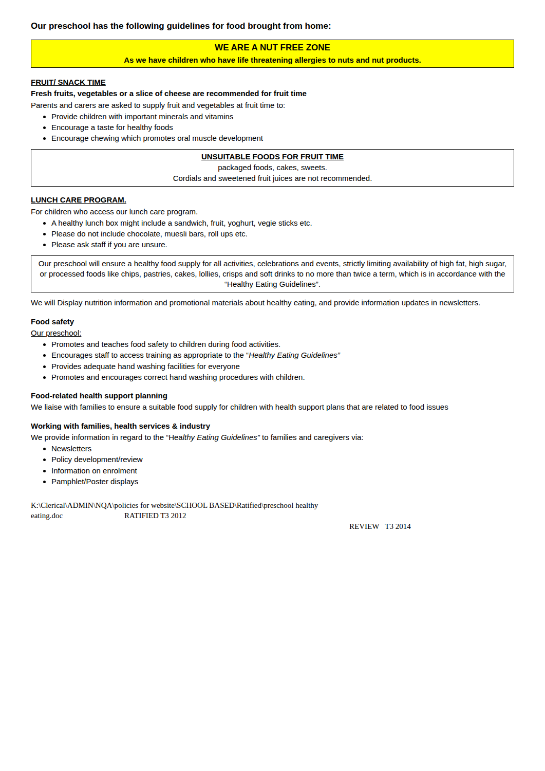Our preschool has the following guidelines for food brought from home:
WE ARE A NUT FREE ZONE
As we have children who have life threatening allergies to nuts and nut products.
FRUIT/ SNACK TIME
Fresh fruits, vegetables or a slice of cheese are recommended for fruit time
Parents and carers are asked to supply fruit and vegetables at fruit time to:
Provide children with important minerals and vitamins
Encourage a taste for healthy foods
Encourage chewing which promotes oral muscle development
UNSUITABLE FOODS FOR FRUIT TIME
packaged foods, cakes, sweets.
Cordials and sweetened fruit juices are not recommended.
LUNCH CARE PROGRAM.
For children who access our lunch care program.
A healthy lunch box might include a sandwich, fruit, yoghurt, vegie sticks etc.
Please do not include chocolate, muesli bars, roll ups etc.
Please ask staff if you are unsure.
Our preschool will ensure a healthy food supply for all activities, celebrations and events, strictly limiting availability of high fat, high sugar, or processed foods like chips, pastries, cakes, lollies, crisps and soft drinks to no more than twice a term, which is in accordance with the “Healthy Eating Guidelines”.
We will Display nutrition information and promotional materials about healthy eating, and provide information updates in newsletters.
Food safety
Our preschool:
Promotes and teaches food safety to children during food activities.
Encourages staff to access training as appropriate to the “Healthy Eating Guidelines”
Provides adequate hand washing facilities for everyone
Promotes and encourages correct hand washing procedures with children.
Food-related health support planning
We liaise with families to ensure a suitable food supply for children with health support plans that are related to food issues
Working with families, health services & industry
We provide information in regard to the “Healthy Eating Guidelines” to families and caregivers via:
Newsletters
Policy development/review
Information on enrolment
Pamphlet/Poster displays
K:\Clerical\ADMIN\NQA\policies for website\SCHOOL BASED\Ratified\preschool healthy
eating.docRATIFIED T3 2012
REVIEW T3 2014